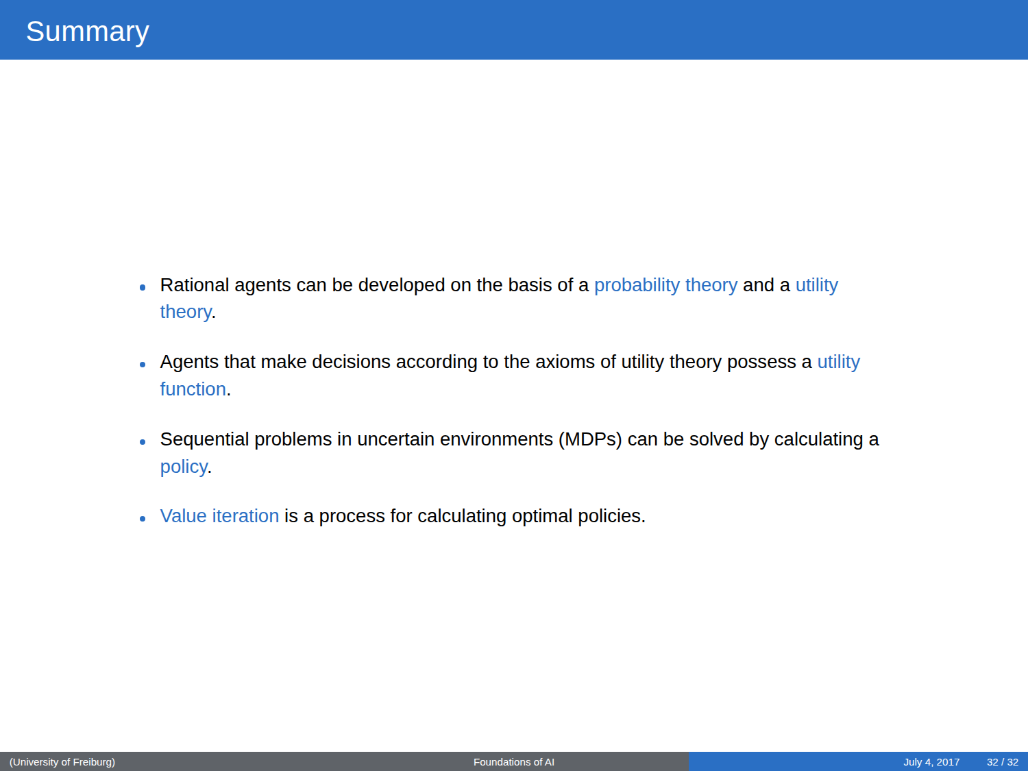Summary
Rational agents can be developed on the basis of a probability theory and a utility theory.
Agents that make decisions according to the axioms of utility theory possess a utility function.
Sequential problems in uncertain environments (MDPs) can be solved by calculating a policy.
Value iteration is a process for calculating optimal policies.
(University of Freiburg)
Foundations of AI
July 4, 201732 / 32